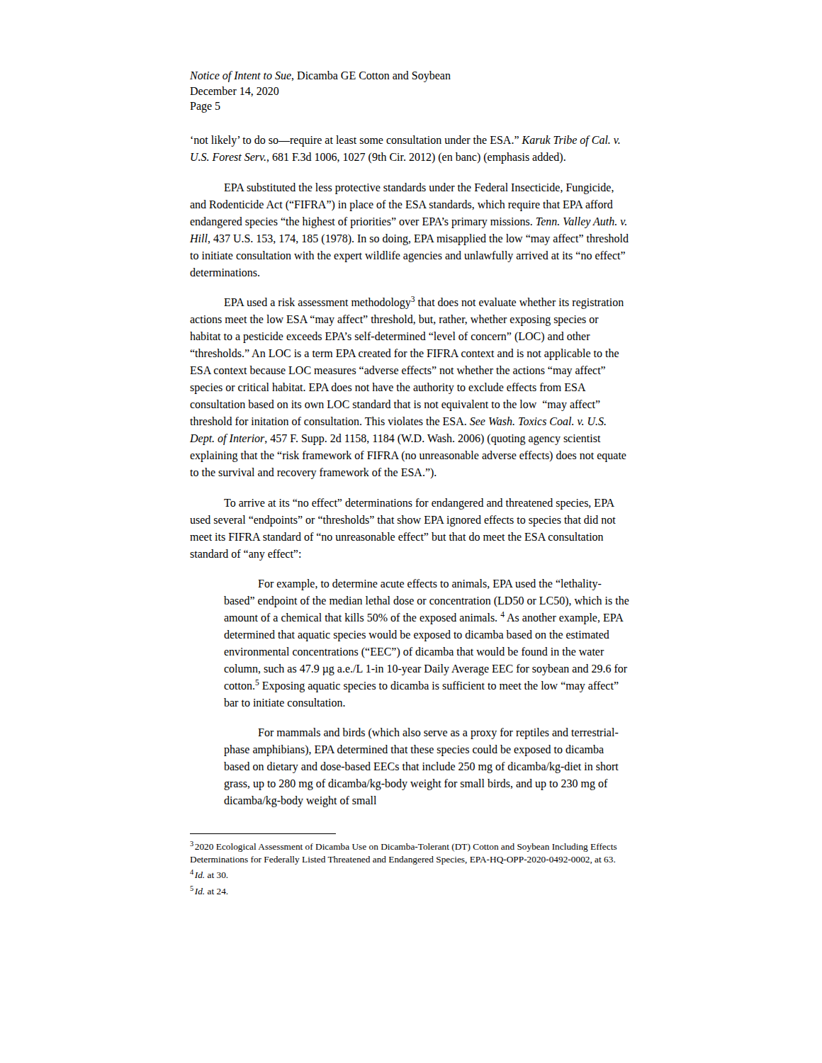Notice of Intent to Sue, Dicamba GE Cotton and Soybean
December 14, 2020
Page 5
‘not likely’ to do so—require at least some consultation under the ESA.” Karuk Tribe of Cal. v. U.S. Forest Serv., 681 F.3d 1006, 1027 (9th Cir. 2012) (en banc) (emphasis added).
EPA substituted the less protective standards under the Federal Insecticide, Fungicide, and Rodenticide Act (“FIFRA”) in place of the ESA standards, which require that EPA afford endangered species “the highest of priorities” over EPA’s primary missions. Tenn. Valley Auth. v. Hill, 437 U.S. 153, 174, 185 (1978). In so doing, EPA misapplied the low “may affect” threshold to initiate consultation with the expert wildlife agencies and unlawfully arrived at its “no effect” determinations.
EPA used a risk assessment methodology3 that does not evaluate whether its registration actions meet the low ESA “may affect” threshold, but, rather, whether exposing species or habitat to a pesticide exceeds EPA’s self-determined “level of concern” (LOC) and other “thresholds.” An LOC is a term EPA created for the FIFRA context and is not applicable to the ESA context because LOC measures “adverse effects” not whether the actions “may affect” species or critical habitat. EPA does not have the authority to exclude effects from ESA consultation based on its own LOC standard that is not equivalent to the low “may affect” threshold for initation of consultation. This violates the ESA. See Wash. Toxics Coal. v. U.S. Dept. of Interior, 457 F. Supp. 2d 1158, 1184 (W.D. Wash. 2006) (quoting agency scientist explaining that the “risk framework of FIFRA (no unreasonable adverse effects) does not equate to the survival and recovery framework of the ESA.”).
To arrive at its “no effect” determinations for endangered and threatened species, EPA used several “endpoints” or “thresholds” that show EPA ignored effects to species that did not meet its FIFRA standard of “no unreasonable effect” but that do meet the ESA consultation standard of “any effect”:
For example, to determine acute effects to animals, EPA used the “lethality-based” endpoint of the median lethal dose or concentration (LD50 or LC50), which is the amount of a chemical that kills 50% of the exposed animals. 4 As another example, EPA determined that aquatic species would be exposed to dicamba based on the estimated environmental concentrations (“EEC”) of dicamba that would be found in the water column, such as 47.9 µg a.e./L 1-in 10-year Daily Average EEC for soybean and 29.6 for cotton.5 Exposing aquatic species to dicamba is sufficient to meet the low “may affect” bar to initiate consultation.
For mammals and birds (which also serve as a proxy for reptiles and terrestrial-phase amphibians), EPA determined that these species could be exposed to dicamba based on dietary and dose-based EECs that include 250 mg of dicamba/kg-diet in short grass, up to 280 mg of dicamba/kg-body weight for small birds, and up to 230 mg of dicamba/kg-body weight of small
32020 Ecological Assessment of Dicamba Use on Dicamba-Tolerant (DT) Cotton and Soybean Including Effects Determinations for Federally Listed Threatened and Endangered Species, EPA-HQ-OPP-2020-0492-0002, at 63.
4 Id. at 30.
5 Id. at 24.